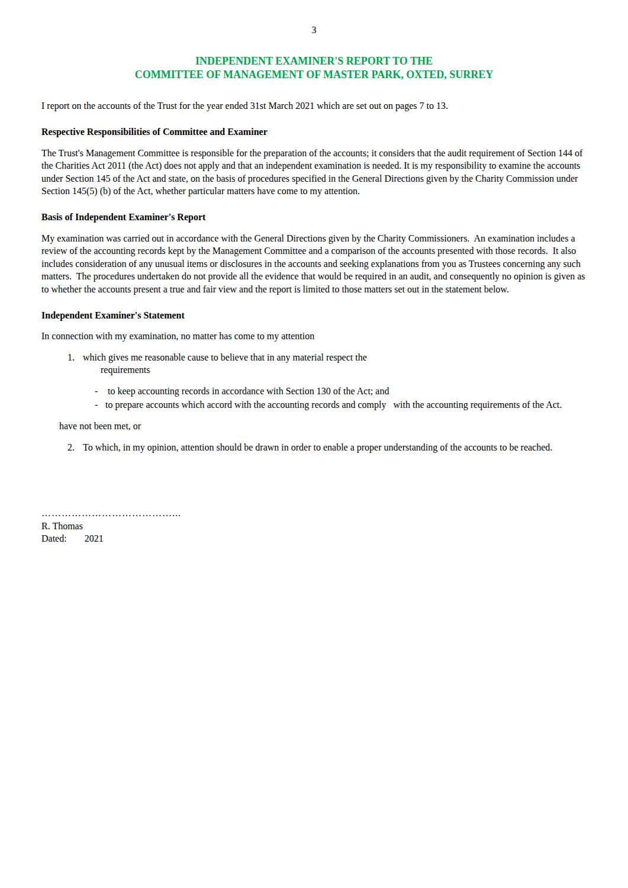3
INDEPENDENT EXAMINER'S REPORT TO THE
COMMITTEE OF MANAGEMENT OF MASTER PARK, OXTED, SURREY
I report on the accounts of the Trust for the year ended 31st March 2021 which are set out on pages 7 to 13.
Respective Responsibilities of Committee and Examiner
The Trust's Management Committee is responsible for the preparation of the accounts; it considers that the audit requirement of Section 144 of the Charities Act 2011 (the Act) does not apply and that an independent examination is needed. It is my responsibility to examine the accounts under Section 145 of the Act and state, on the basis of procedures specified in the General Directions given by the Charity Commission under Section 145(5) (b) of the Act, whether particular matters have come to my attention.
Basis of Independent Examiner's Report
My examination was carried out in accordance with the General Directions given by the Charity Commissioners. An examination includes a review of the accounting records kept by the Management Committee and a comparison of the accounts presented with those records. It also includes consideration of any unusual items or disclosures in the accounts and seeking explanations from you as Trustees concerning any such matters. The procedures undertaken do not provide all the evidence that would be required in an audit, and consequently no opinion is given as to whether the accounts present a true and fair view and the report is limited to those matters set out in the statement below.
Independent Examiner's Statement
In connection with my examination, no matter has come to my attention
which gives me reasonable cause to believe that in any material respect the
requirements
to keep accounting records in accordance with Section 130 of the Act; and
to prepare accounts which accord with the accounting records and comply with the accounting requirements of the Act.
have not been met, or
To which, in my opinion, attention should be drawn in order to enable a proper understanding of the accounts to be reached.
…………………………………...
R. Thomas
Dated: 2021